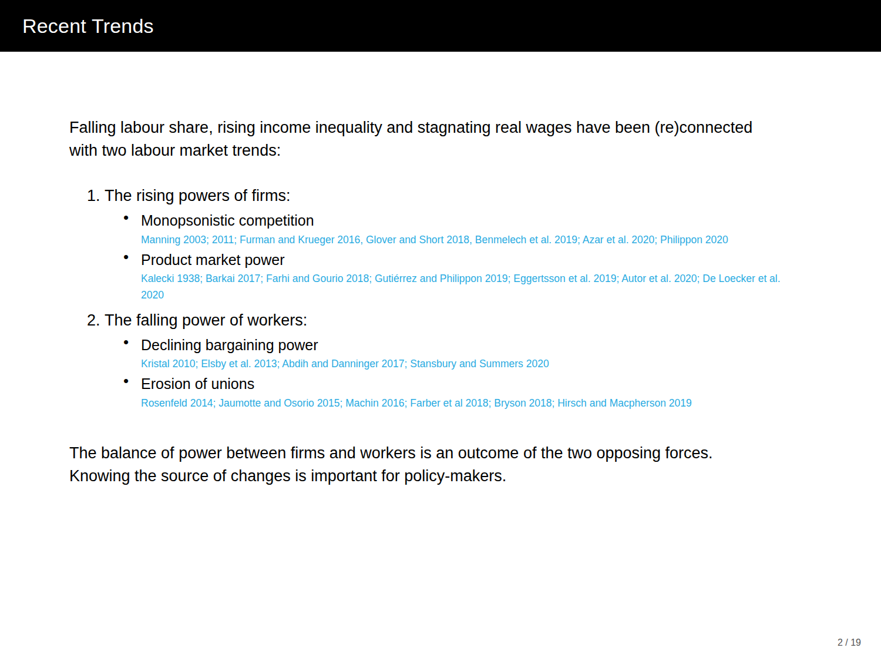Recent Trends
Falling labour share, rising income inequality and stagnating real wages have been (re)connected with two labour market trends:
The rising powers of firms:
Monopsonistic competition
Manning 2003; 2011; Furman and Krueger 2016, Glover and Short 2018, Benmelech et al. 2019; Azar et al. 2020; Philippon 2020
Product market power
Kalecki 1938; Barkai 2017; Farhi and Gourio 2018; Gutiérrez and Philippon 2019; Eggertsson et al. 2019; Autor et al. 2020; De Loecker et al. 2020
The falling power of workers:
Declining bargaining power
Kristal 2010; Elsby et al. 2013; Abdih and Danninger 2017; Stansbury and Summers 2020
Erosion of unions
Rosenfeld 2014; Jaumotte and Osorio 2015; Machin 2016; Farber et al 2018; Bryson 2018; Hirsch and Macpherson 2019
The balance of power between firms and workers is an outcome of the two opposing forces. Knowing the source of changes is important for policy-makers.
2 / 19